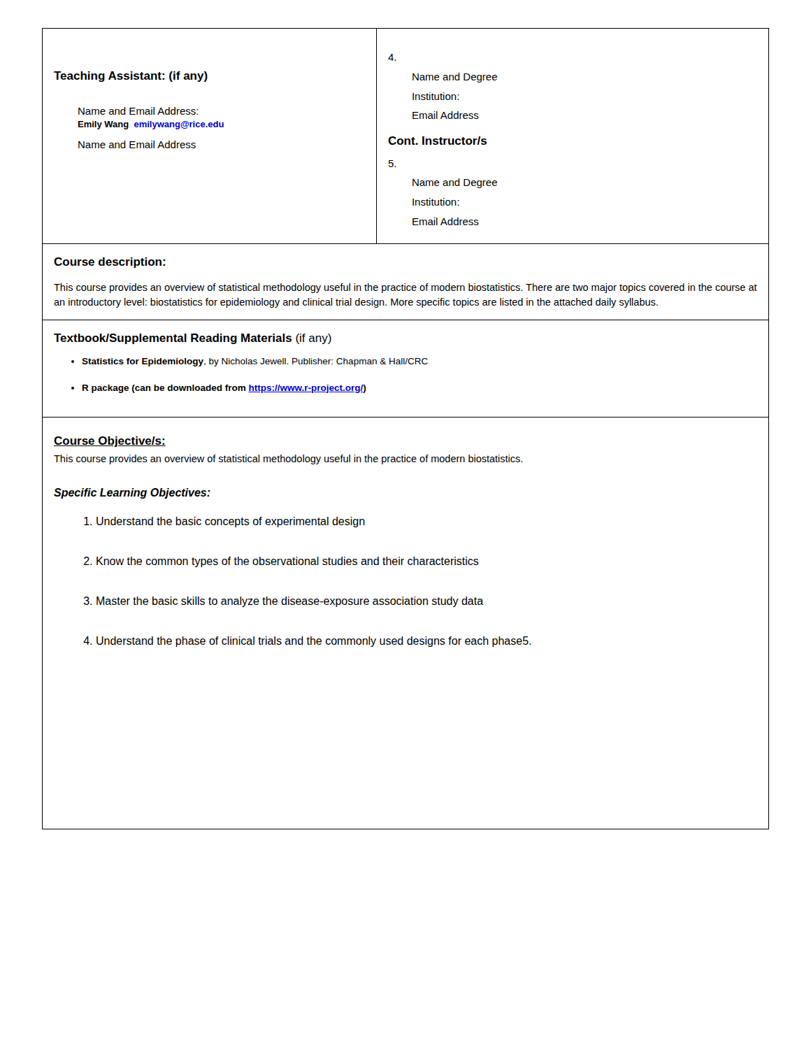| Teaching Assistant: (if any) Name and Email Address: Emily Wang emilywang@rice.edu Name and Email Address | 4. Name and Degree Institution: Email Address Cont. Instructor/s 5. Name and Degree Institution: Email Address |
| Course description: This course provides an overview of statistical methodology useful in the practice of modern biostatistics. There are two major topics covered in the course at an introductory level: biostatistics for epidemiology and clinical trial design. More specific topics are listed in the attached daily syllabus. |
| Textbook/Supplemental Reading Materials (if any) Statistics for Epidemiology , by Nicholas Jewell. Publisher: Chapman & Hall/CRC R package (can be downloaded from https://www.r-project.org/ ) |
| Course Objective/s: This course provides an overview of statistical methodology useful in the practice of modern biostatistics. Specific Learning Objectives: Understand the basic concepts of experimental design Know the common types of the observational studies and their characteristics Master the basic skills to analyze the disease-exposure association study data Understand the phase of clinical trials and the commonly used designs for each phase5. |